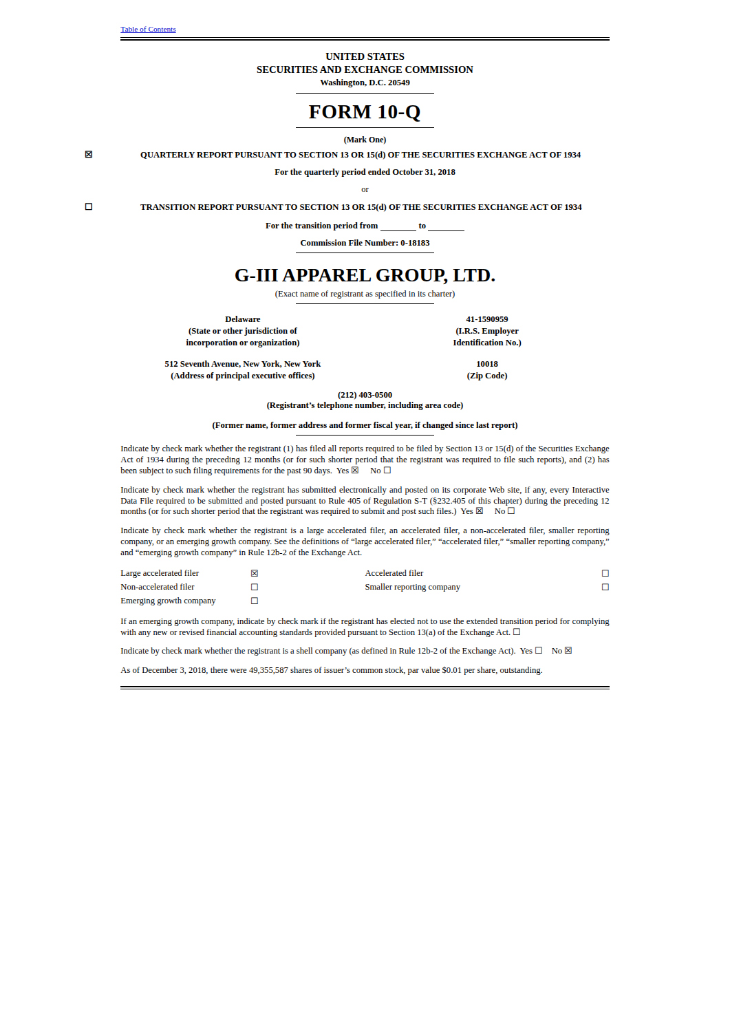Table of Contents
UNITED STATES
SECURITIES AND EXCHANGE COMMISSION
Washington, D.C. 20549
FORM 10-Q
(Mark One)
☒QUARTERLY REPORT PURSUANT TO SECTION 13 OR 15(d) OF THE SECURITIES EXCHANGE ACT OF 1934
For the quarterly period ended October 31, 2018
or
☐TRANSITION REPORT PURSUANT TO SECTION 13 OR 15(d) OF THE SECURITIES EXCHANGE ACT OF 1934
For the transition period from to
Commission File Number: 0-18183
G-III APPAREL GROUP, LTD.
(Exact name of registrant as specified in its charter)
| Delaware | 41-1590959 |
| (State or other jurisdiction of | (I.R.S. Employer |
| incorporation or organization) | Identification No.) |
| 512 Seventh Avenue, New York, New York | 10018 |
| (Address of principal executive offices) | (Zip Code) |
(212) 403-0500
(Registrant’s telephone number, including area code)
(Former name, former address and former fiscal year, if changed since last report)
Indicate by check mark whether the registrant (1) has filed all reports required to be filed by Section 13 or 15(d) of the Securities Exchange Act of 1934 during the preceding 12 months (or for such shorter period that the registrant was required to file such reports), and (2) has been subject to such filing requirements for the past 90 days. Yes ☒ No ☐
Indicate by check mark whether the registrant has submitted electronically and posted on its corporate Web site, if any, every Interactive Data File required to be submitted and posted pursuant to Rule 405 of Regulation S-T (§232.405 of this chapter) during the preceding 12 months (or for such shorter period that the registrant was required to submit and post such files.) Yes ☒ No ☐
Indicate by check mark whether the registrant is a large accelerated filer, an accelerated filer, a non-accelerated filer, smaller reporting company, or an emerging growth company. See the definitions of “large accelerated filer,” “accelerated filer,” “smaller reporting company,” and “emerging growth company” in Rule 12b-2 of the Exchange Act.
| Large accelerated filer | ☒ | Accelerated filer | ☐ |
| Non-accelerated filer | ☐ | Smaller reporting company | ☐ |
| Emerging growth company | ☐ | | |
If an emerging growth company, indicate by check mark if the registrant has elected not to use the extended transition period for complying with any new or revised financial accounting standards provided pursuant to Section 13(a) of the Exchange Act. ☐
Indicate by check mark whether the registrant is a shell company (as defined in Rule 12b-2 of the Exchange Act). Yes ☐ No ☒
As of December 3, 2018, there were 49,355,587 shares of issuer’s common stock, par value $0.01 per share, outstanding.